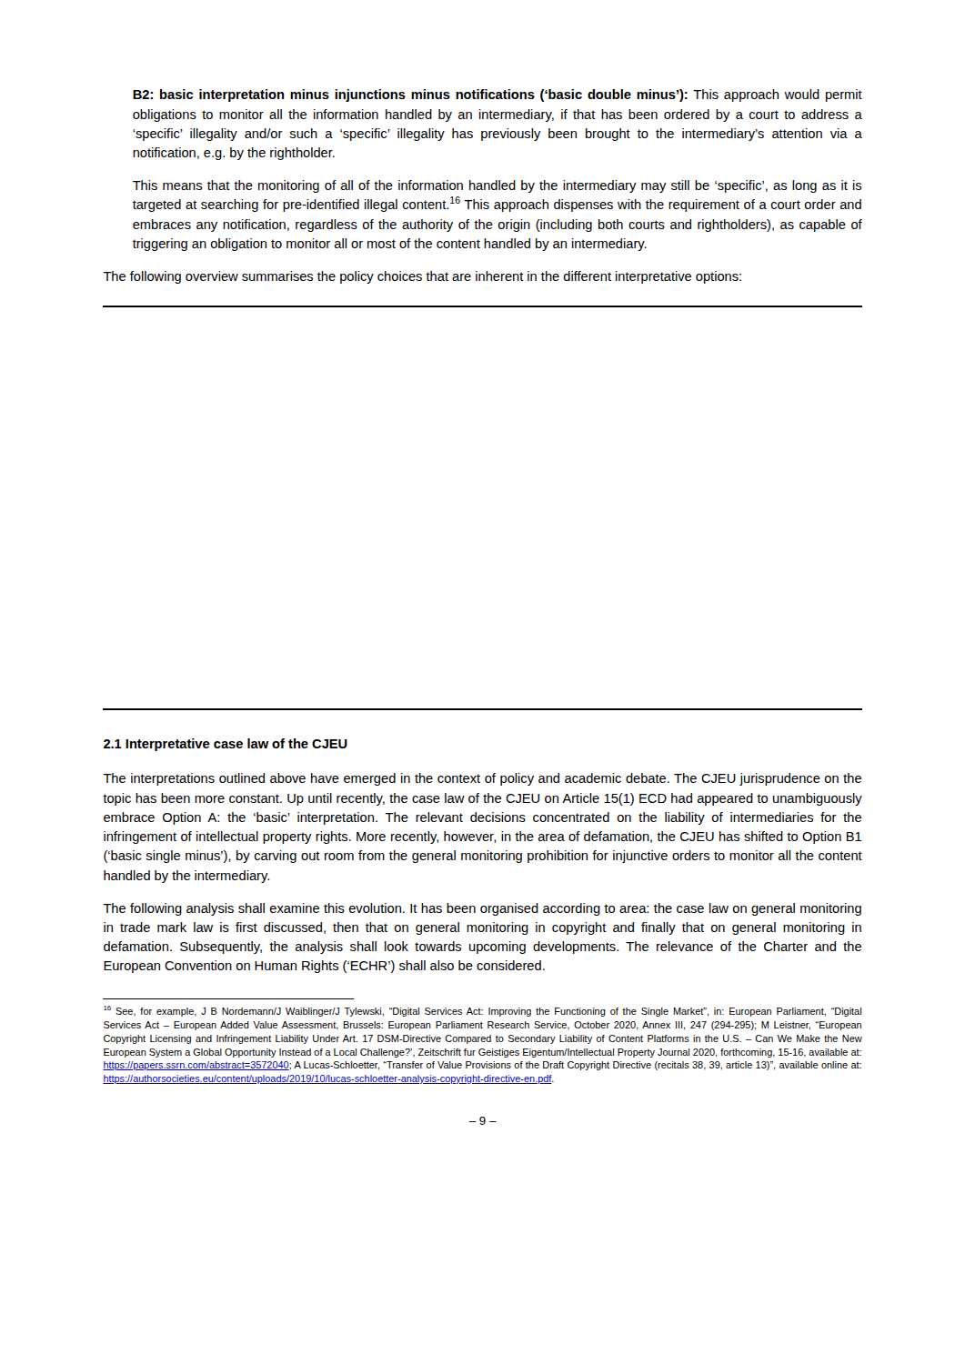B2: basic interpretation minus injunctions minus notifications (‘basic double minus’): This approach would permit obligations to monitor all the information handled by an intermediary, if that has been ordered by a court to address a ‘specific’ illegality and/or such a ‘specific’ illegality has previously been brought to the intermediary’s attention via a notification, e.g. by the rightholder.
This means that the monitoring of all of the information handled by the intermediary may still be ‘specific’, as long as it is targeted at searching for pre-identified illegal content.16 This approach dispenses with the requirement of a court order and embraces any notification, regardless of the authority of the origin (including both courts and rightholders), as capable of triggering an obligation to monitor all or most of the content handled by an intermediary.
The following overview summarises the policy choices that are inherent in the different interpretative options:
2.1 Interpretative case law of the CJEU
The interpretations outlined above have emerged in the context of policy and academic debate. The CJEU jurisprudence on the topic has been more constant. Up until recently, the case law of the CJEU on Article 15(1) ECD had appeared to unambiguously embrace Option A: the ‘basic’ interpretation. The relevant decisions concentrated on the liability of intermediaries for the infringement of intellectual property rights. More recently, however, in the area of defamation, the CJEU has shifted to Option B1 (‘basic single minus’), by carving out room from the general monitoring prohibition for injunctive orders to monitor all the content handled by the intermediary.
The following analysis shall examine this evolution. It has been organised according to area: the case law on general monitoring in trade mark law is first discussed, then that on general monitoring in copyright and finally that on general monitoring in defamation. Subsequently, the analysis shall look towards upcoming developments. The relevance of the Charter and the European Convention on Human Rights (‘ECHR’) shall also be considered.
16 See, for example, J B Nordemann/J Waiblinger/J Tylewski, “Digital Services Act: Improving the Functioning of the Single Market”, in: European Parliament, “Digital Services Act – European Added Value Assessment, Brussels: European Parliament Research Service, October 2020, Annex III, 247 (294-295); M Leistner, “European Copyright Licensing and Infringement Liability Under Art. 17 DSM-Directive Compared to Secondary Liability of Content Platforms in the U.S. – Can We Make the New European System a Global Opportunity Instead of a Local Challenge?’, Zeitschrift fur Geistiges Eigentum/Intellectual Property Journal 2020, forthcoming, 15-16, available at: https://papers.ssrn.com/abstract=3572040; A Lucas-Schloetter, “Transfer of Value Provisions of the Draft Copyright Directive (recitals 38, 39, article 13)”, available online at: https://authorsocieties.eu/content/uploads/2019/10/lucas-schloetter-analysis-copyright-directive-en.pdf.
– 9 –